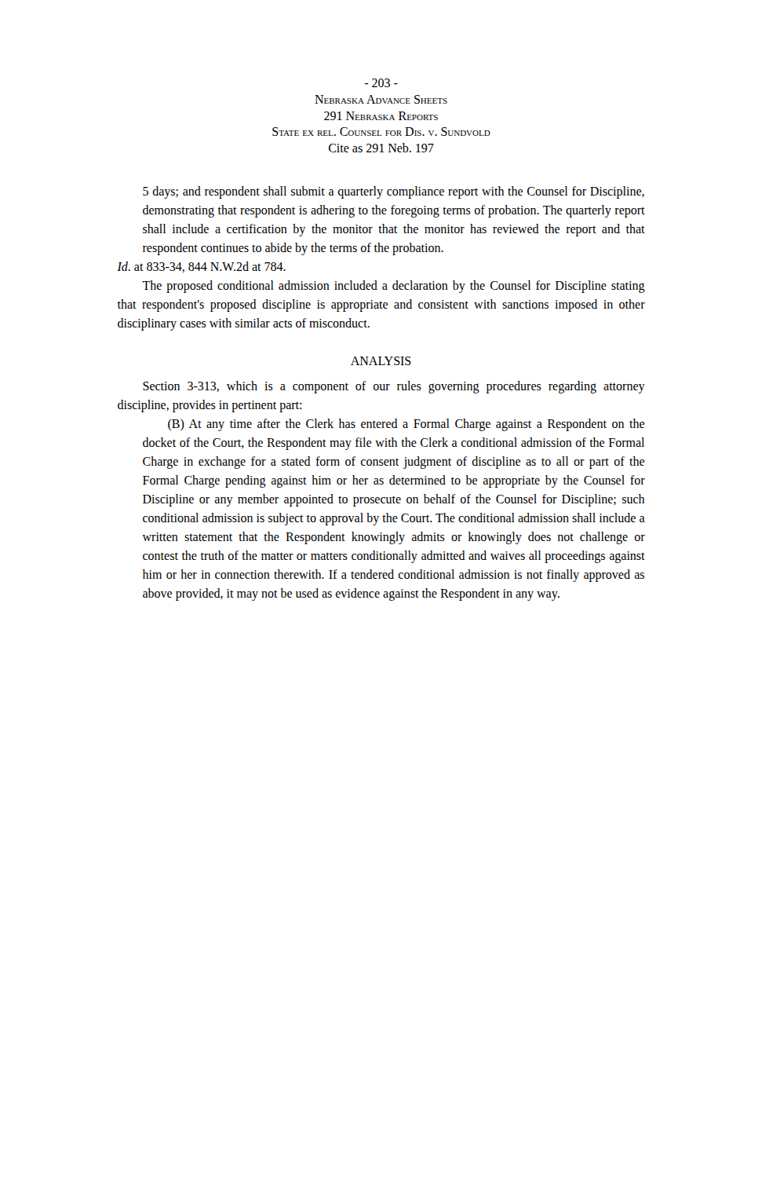- 203 -
Nebraska Advance Sheets
291 Nebraska Reports
State ex rel. Counsel for Dis. v. Sundvold
Cite as 291 Neb. 197
5 days; and respondent shall submit a quarterly compliance report with the Counsel for Discipline, demonstrating that respondent is adhering to the foregoing terms of probation. The quarterly report shall include a certification by the monitor that the monitor has reviewed the report and that respondent continues to abide by the terms of the probation.
Id. at 833-34, 844 N.W.2d at 784.
The proposed conditional admission included a declaration by the Counsel for Discipline stating that respondent's proposed discipline is appropriate and consistent with sanctions imposed in other disciplinary cases with similar acts of misconduct.
ANALYSIS
Section 3-313, which is a component of our rules governing procedures regarding attorney discipline, provides in pertinent part:
(B) At any time after the Clerk has entered a Formal Charge against a Respondent on the docket of the Court, the Respondent may file with the Clerk a conditional admission of the Formal Charge in exchange for a stated form of consent judgment of discipline as to all or part of the Formal Charge pending against him or her as determined to be appropriate by the Counsel for Discipline or any member appointed to prosecute on behalf of the Counsel for Discipline; such conditional admission is subject to approval by the Court. The conditional admission shall include a written statement that the Respondent knowingly admits or knowingly does not challenge or contest the truth of the matter or matters conditionally admitted and waives all proceedings against him or her in connection therewith. If a tendered conditional admission is not finally approved as above provided, it may not be used as evidence against the Respondent in any way.